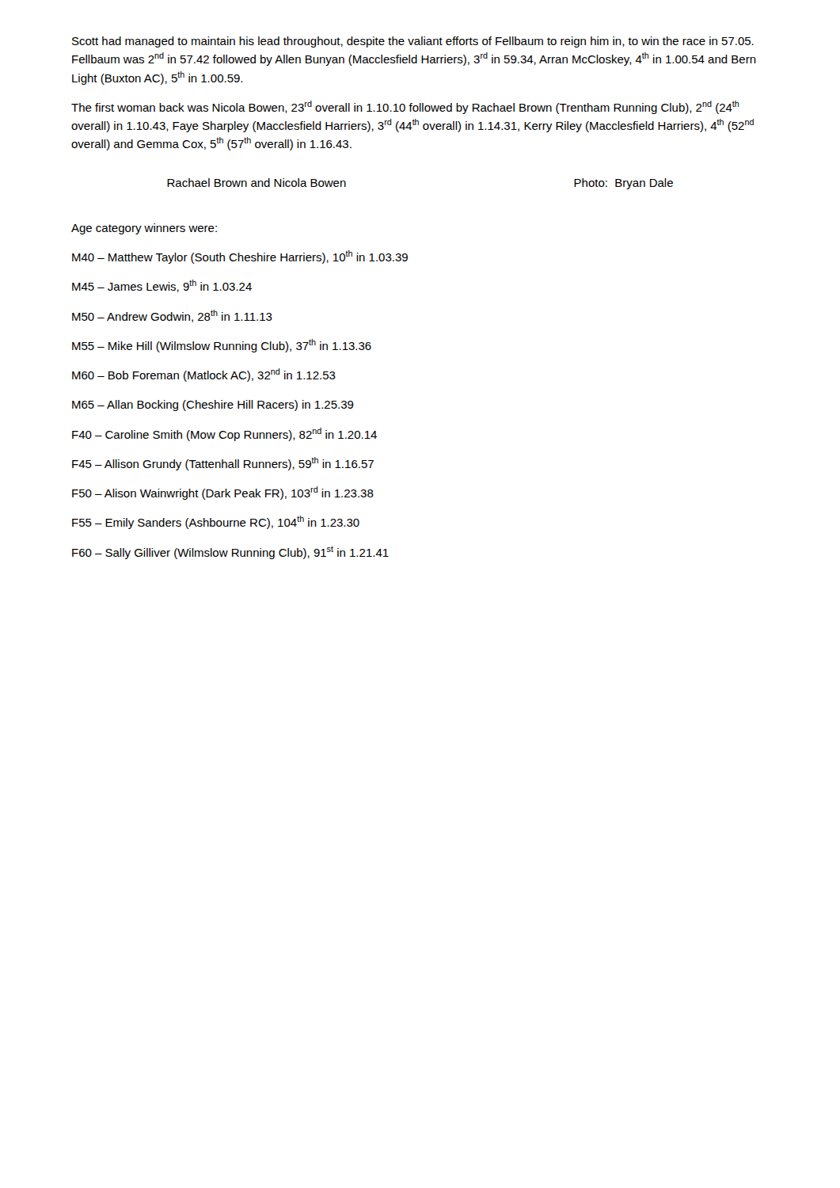Scott had managed to maintain his lead throughout, despite the valiant efforts of Fellbaum to reign him in, to win the race in 57.05. Fellbaum was 2nd in 57.42 followed by Allen Bunyan (Macclesfield Harriers), 3rd in 59.34, Arran McCloskey, 4th in 1.00.54 and Bern Light (Buxton AC), 5th in 1.00.59.
The first woman back was Nicola Bowen, 23rd overall in 1.10.10 followed by Rachael Brown (Trentham Running Club), 2nd (24th overall) in 1.10.43, Faye Sharpley (Macclesfield Harriers), 3rd (44th overall) in 1.14.31, Kerry Riley (Macclesfield Harriers), 4th (52nd overall) and Gemma Cox, 5th (57th overall) in 1.16.43.
Rachael Brown and Nicola Bowen Photo: Bryan Dale
Age category winners were:
M40 – Matthew Taylor (South Cheshire Harriers), 10th in 1.03.39
M45 – James Lewis, 9th in 1.03.24
M50 – Andrew Godwin, 28th in 1.11.13
M55 – Mike Hill (Wilmslow Running Club), 37th in 1.13.36
M60 – Bob Foreman (Matlock AC), 32nd in 1.12.53
M65 – Allan Bocking (Cheshire Hill Racers) in 1.25.39
F40 – Caroline Smith (Mow Cop Runners), 82nd in 1.20.14
F45 – Allison Grundy (Tattenhall Runners), 59th in 1.16.57
F50 – Alison Wainwright (Dark Peak FR), 103rd in 1.23.38
F55 – Emily Sanders (Ashbourne RC), 104th in 1.23.30
F60 – Sally Gilliver (Wilmslow Running Club), 91st in 1.21.41